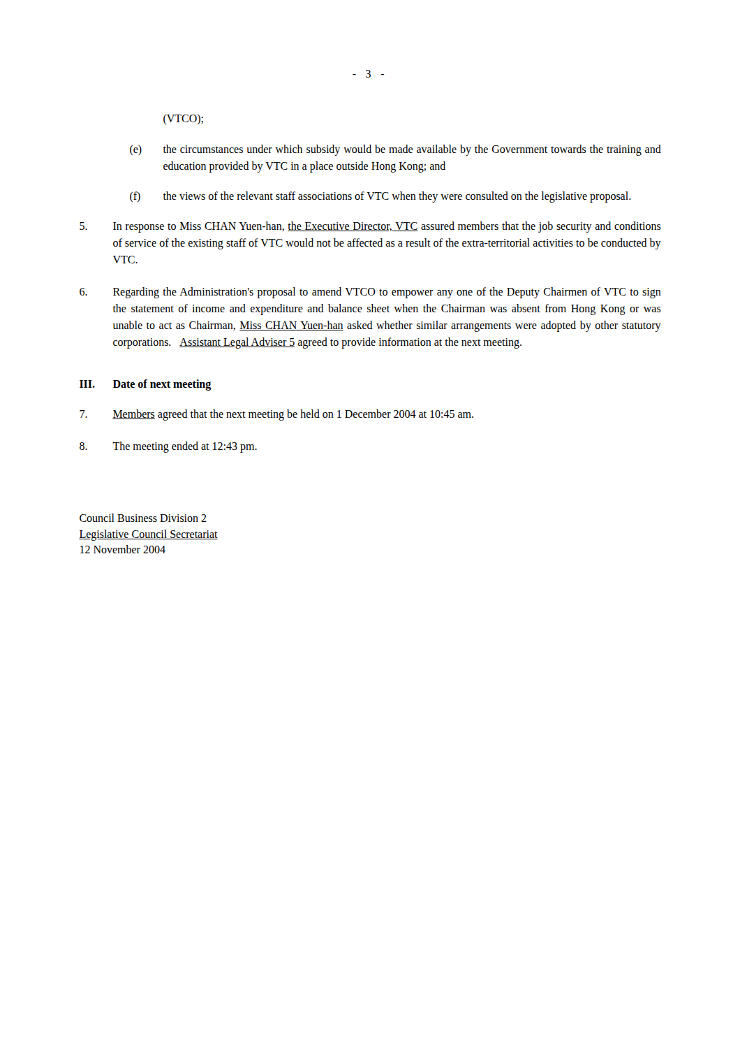- 3 -
(VTCO);
(e)
the circumstances under which subsidy would be made available by the Government towards the training and education provided by VTC in a place outside Hong Kong; and
(f)
the views of the relevant staff associations of VTC when they were consulted on the legislative proposal.
5.
In response to Miss CHAN Yuen-han, the Executive Director, VTC assured members that the job security and conditions of service of the existing staff of VTC would not be affected as a result of the extra-territorial activities to be conducted by VTC.
6.
Regarding the Administration's proposal to amend VTCO to empower any one of the Deputy Chairmen of VTC to sign the statement of income and expenditure and balance sheet when the Chairman was absent from Hong Kong or was unable to act as Chairman, Miss CHAN Yuen-han asked whether similar arrangements were adopted by other statutory corporations. Assistant Legal Adviser 5 agreed to provide information at the next meeting.
III. Date of next meeting
7.
Members agreed that the next meeting be held on 1 December 2004 at 10:45 am.
8.
The meeting ended at 12:43 pm.
Council Business Division 2
Legislative Council Secretariat
12 November 2004